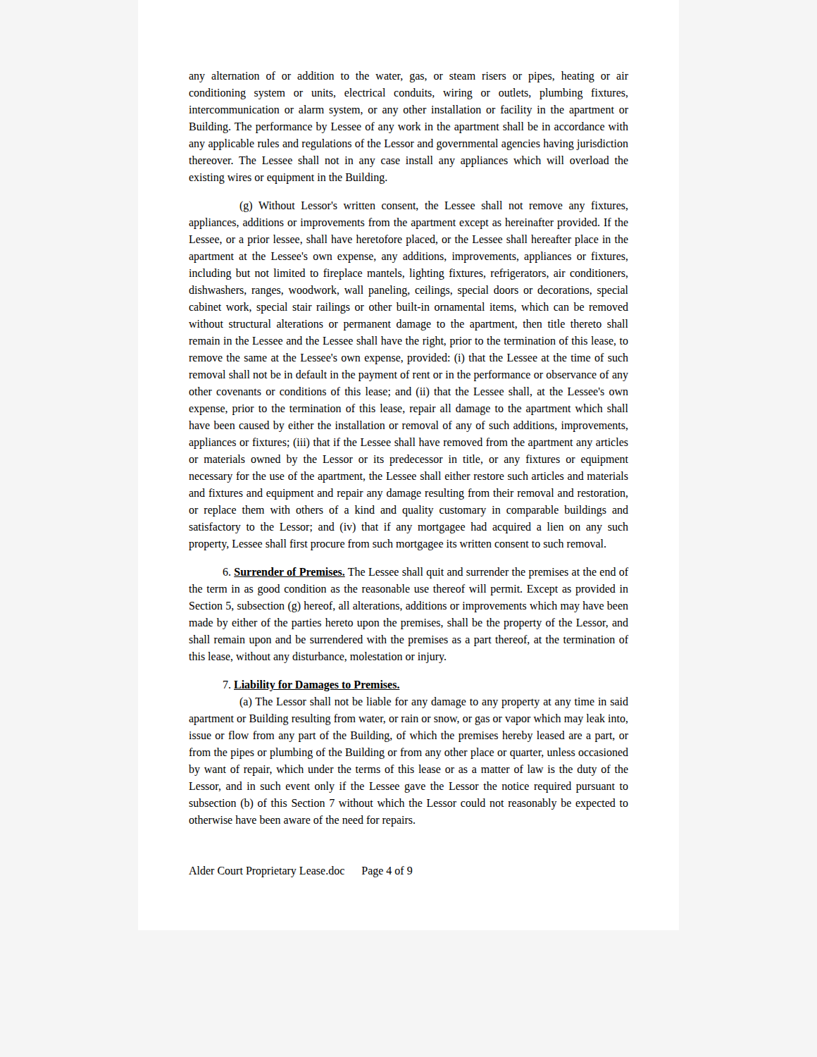any alternation of or addition to the water, gas, or steam risers or pipes, heating or air conditioning system or units, electrical conduits, wiring or outlets, plumbing fixtures, intercommunication or alarm system, or any other installation or facility in the apartment or Building. The performance by Lessee of any work in the apartment shall be in accordance with any applicable rules and regulations of the Lessor and governmental agencies having jurisdiction thereover. The Lessee shall not in any case install any appliances which will overload the existing wires or equipment in the Building.
(g) Without Lessor's written consent, the Lessee shall not remove any fixtures, appliances, additions or improvements from the apartment except as hereinafter provided. If the Lessee, or a prior lessee, shall have heretofore placed, or the Lessee shall hereafter place in the apartment at the Lessee's own expense, any additions, improvements, appliances or fixtures, including but not limited to fireplace mantels, lighting fixtures, refrigerators, air conditioners, dishwashers, ranges, woodwork, wall paneling, ceilings, special doors or decorations, special cabinet work, special stair railings or other built-in ornamental items, which can be removed without structural alterations or permanent damage to the apartment, then title thereto shall remain in the Lessee and the Lessee shall have the right, prior to the termination of this lease, to remove the same at the Lessee's own expense, provided: (i) that the Lessee at the time of such removal shall not be in default in the payment of rent or in the performance or observance of any other covenants or conditions of this lease; and (ii) that the Lessee shall, at the Lessee's own expense, prior to the termination of this lease, repair all damage to the apartment which shall have been caused by either the installation or removal of any of such additions, improvements, appliances or fixtures; (iii) that if the Lessee shall have removed from the apartment any articles or materials owned by the Lessor or its predecessor in title, or any fixtures or equipment necessary for the use of the apartment, the Lessee shall either restore such articles and materials and fixtures and equipment and repair any damage resulting from their removal and restoration, or replace them with others of a kind and quality customary in comparable buildings and satisfactory to the Lessor; and (iv) that if any mortgagee had acquired a lien on any such property, Lessee shall first procure from such mortgagee its written consent to such removal.
6. Surrender of Premises. The Lessee shall quit and surrender the premises at the end of the term in as good condition as the reasonable use thereof will permit. Except as provided in Section 5, subsection (g) hereof, all alterations, additions or improvements which may have been made by either of the parties hereto upon the premises, shall be the property of the Lessor, and shall remain upon and be surrendered with the premises as a part thereof, at the termination of this lease, without any disturbance, molestation or injury.
7. Liability for Damages to Premises.
(a) The Lessor shall not be liable for any damage to any property at any time in said apartment or Building resulting from water, or rain or snow, or gas or vapor which may leak into, issue or flow from any part of the Building, of which the premises hereby leased are a part, or from the pipes or plumbing of the Building or from any other place or quarter, unless occasioned by want of repair, which under the terms of this lease or as a matter of law is the duty of the Lessor, and in such event only if the Lessee gave the Lessor the notice required pursuant to subsection (b) of this Section 7 without which the Lessor could not reasonably be expected to otherwise have been aware of the need for repairs.
Alder Court Proprietary Lease.docPage 4 of 9